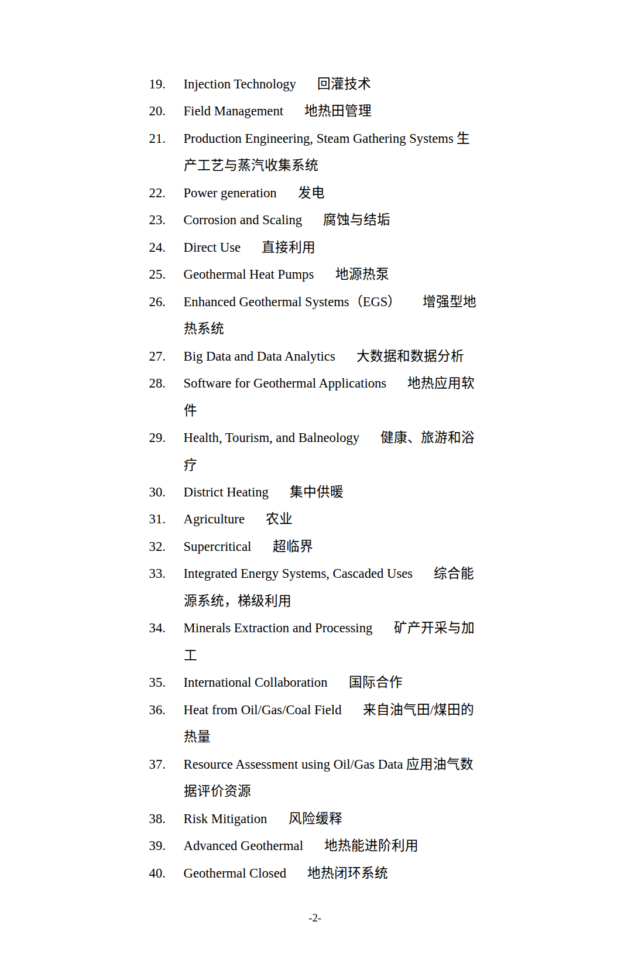19. Injection Technology 回灌技术
20. Field Management 地热田管理
21. Production Engineering, Steam Gathering Systems 生产工艺与蒸汽收集系统
22. Power generation 发电
23. Corrosion and Scaling 腐蚀与结垢
24. Direct Use 直接利用
25. Geothermal Heat Pumps 地源热泵
26. Enhanced Geothermal Systems（EGS） 增强型地热系统
27. Big Data and Data Analytics 大数据和数据分析
28. Software for Geothermal Applications 地热应用软件
29. Health, Tourism, and Balneology 健康、旅游和浴疗
30. District Heating 集中供暖
31. Agriculture 农业
32. Supercritical 超临界
33. Integrated Energy Systems, Cascaded Uses 综合能源系统，梯级利用
34. Minerals Extraction and Processing 矿产开采与加工
35. International Collaboration 国际合作
36. Heat from Oil/Gas/Coal Field 来自油气田/煤田的热量
37. Resource Assessment using Oil/Gas Data 应用油气数据评价资源
38. Risk Mitigation 风险缓释
39. Advanced Geothermal 地热能进阶利用
40. Geothermal Closed 地热闭环系统
-2-